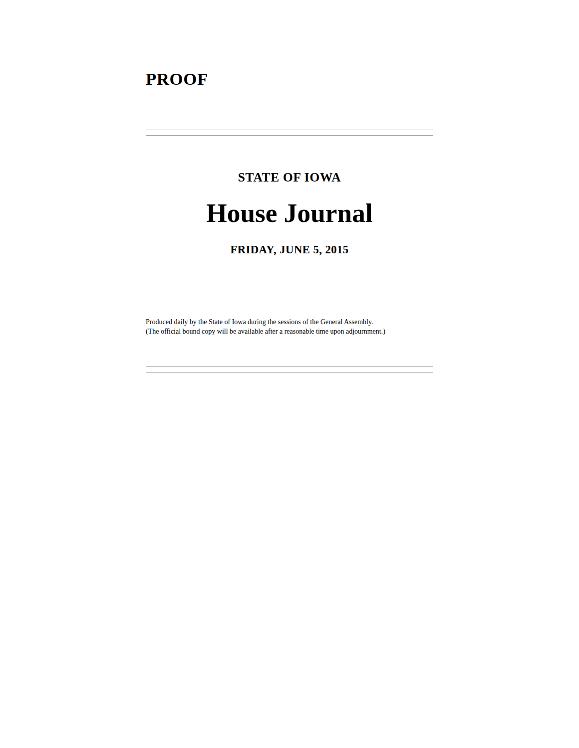PROOF
STATE OF IOWA
House Journal
FRIDAY, JUNE 5, 2015
Produced daily by the State of Iowa during the sessions of the General Assembly.
(The official bound copy will be available after a reasonable time upon adjournment.)